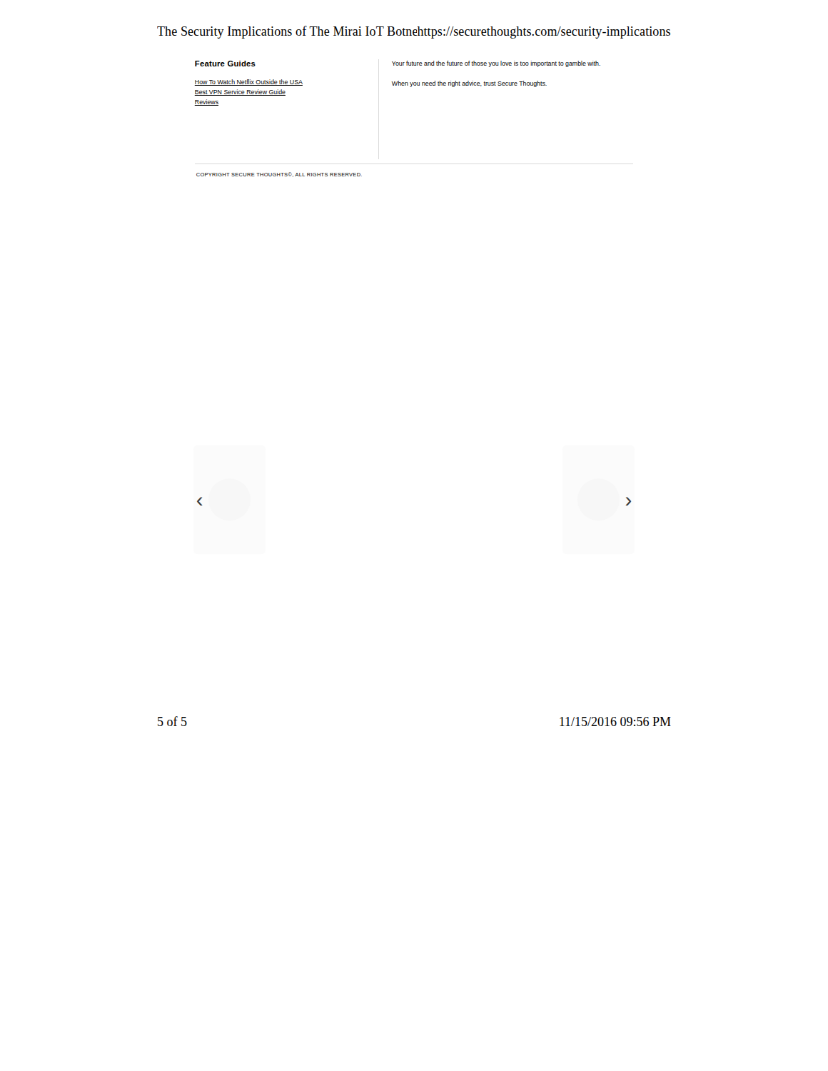The Security Implications of The Mirai IoT Botnet...
https://securethoughts.com/security-implications-...
Feature Guides
How To Watch Netflix Outside the USA
Best VPN Service Review Guide
Reviews
Your future and the future of those you love is too important to gamble with.
When you need the right advice, trust Secure Thoughts.
COPYRIGHT SECURE THOUGHTS©, ALL RIGHTS RESERVED.
‹
›
5 of 5
11/15/2016 09:56 PM